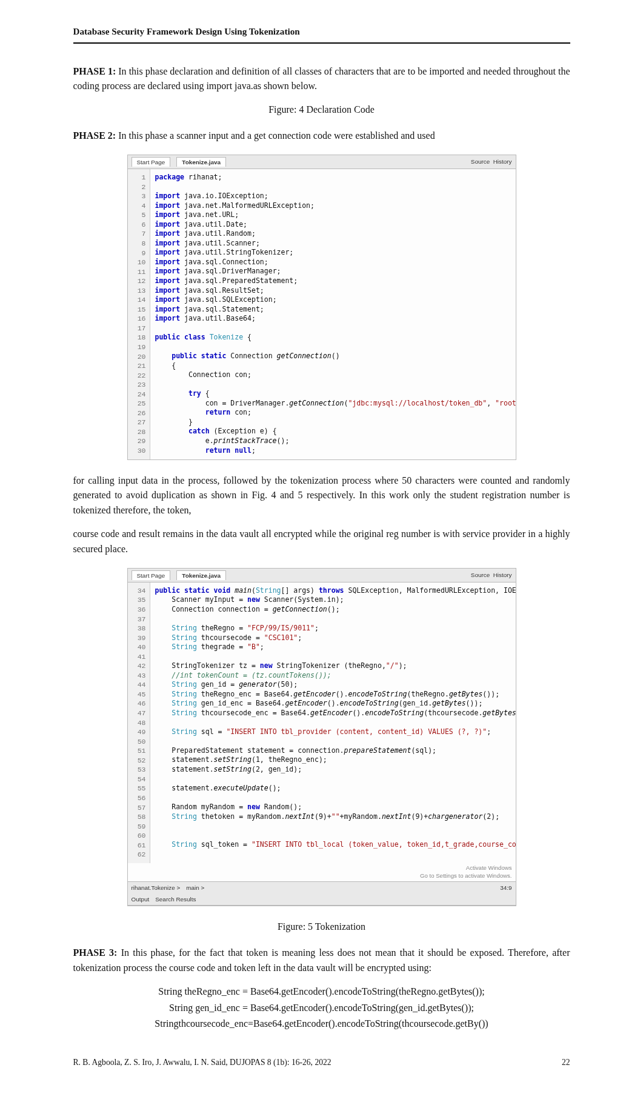Database Security Framework Design Using Tokenization
PHASE 1: In this phase declaration and definition of all classes of characters that are to be imported and needed throughout the coding process are declared using import java.as shown below.
Figure: 4 Declaration Code
PHASE 2: In this phase a scanner input and a get connection code were established and used
Start Page Tokenize.java Source History
1
2
3
4
5
6
7
8
9
10
11
12
13
14
15
16
17
18
19
20
21
22
23
24
25
26
27
28
29
30
package rihanat;

import java.io.IOException;
import java.net.MalformedURLException;
import java.net.URL;
import java.util.Date;
import java.util.Random;
import java.util.Scanner;
import java.util.StringTokenizer;
import java.sql.Connection;
import java.sql.DriverManager;
import java.sql.PreparedStatement;
import java.sql.ResultSet;
import java.sql.SQLException;
import java.sql.Statement;
import java.util.Base64;

public class Tokenize {

    public static Connection getConnection()
    {
        Connection con;

        try {
            con = DriverManager.getConnection("jdbc:mysql://localhost/token_db", "root","");
            return con;
        }
        catch (Exception e) {
            e.printStackTrace();
            return null;
for calling input data in the process, followed by the tokenization process where 50 characters were counted and randomly generated to avoid duplication as shown in Fig. 4 and 5 respectively. In this work only the student registration number is tokenized therefore, the token,
course code and result remains in the data vault all encrypted while the original reg number is with service provider in a highly secured place.
Start Page Tokenize.java Source History
34
35
36
37
38
39
40
41
42
43
44
45
46
47
48
49
50
51
52
53
54
55
56
57
58
59
60
61
62
public static void main(String[] args) throws SQLException, MalformedURLException, IOException {
    Scanner myInput = new Scanner(System.in);
    Connection connection = getConnection();

    String theRegno = "FCP/99/IS/9011";
    String thcoursecode = "CSC101";
    String thegrade = "B";

    StringTokenizer tz = new StringTokenizer (theRegno,"/");
    //int tokenCount = (tz.countTokens());
    String gen_id = generator(50);
    String theRegno_enc = Base64.getEncoder().encodeToString(theRegno.getBytes());
    String gen_id_enc = Base64.getEncoder().encodeToString(gen_id.getBytes());
    String thcoursecode_enc = Base64.getEncoder().encodeToString(thcoursecode.getBytes());

    String sql = "INSERT INTO tbl_provider (content, content_id) VALUES (?, ?)";

    PreparedStatement statement = connection.prepareStatement(sql);
    statement.setString(1, theRegno_enc);
    statement.setString(2, gen_id);

    statement.executeUpdate();

    Random myRandom = new Random();
    String thetoken = myRandom.nextInt(9)+""+myRandom.nextInt(9)+chargenerator(2);


    String sql_token = "INSERT INTO tbl_local (token_value, token_id,t_grade,course_code) VALUES (?, ?, ?,?)";
Activate Windows
Go to Settings to activate Windows.
rihanat.Tokenize >main > 34:9
Output Search Results
Figure: 5 Tokenization
PHASE 3: In this phase, for the fact that token is meaning less does not mean that it should be exposed. Therefore, after tokenization process the course code and token left in the data vault will be encrypted using:
String theRegno_enc = Base64.getEncoder().encodeToString(theRegno.getBytes());
String gen_id_enc = Base64.getEncoder().encodeToString(gen_id.getBytes());
Stringthcoursecode_enc=Base64.getEncoder().encodeToString(thcoursecode.getBy())
R. B. Agboola, Z. S. Iro, J. Awwalu, I. N. Said, DUJOPAS 8 (1b): 16-26, 2022 22